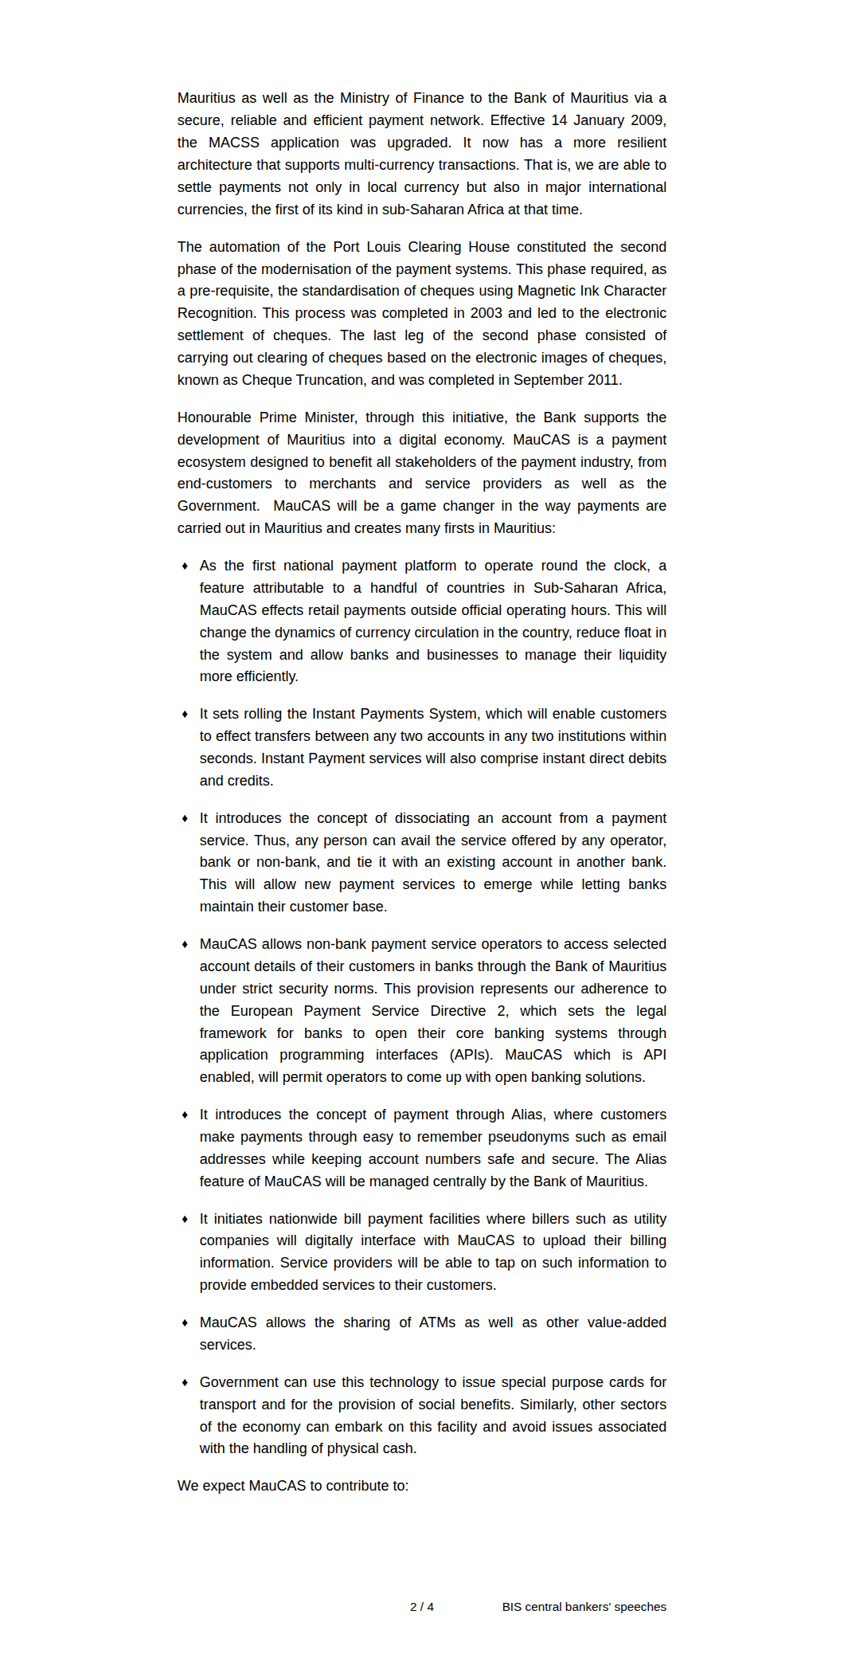Mauritius as well as the Ministry of Finance to the Bank of Mauritius via a secure, reliable and efficient payment network. Effective 14 January 2009, the MACSS application was upgraded. It now has a more resilient architecture that supports multi-currency transactions. That is, we are able to settle payments not only in local currency but also in major international currencies, the first of its kind in sub-Saharan Africa at that time.
The automation of the Port Louis Clearing House constituted the second phase of the modernisation of the payment systems. This phase required, as a pre-requisite, the standardisation of cheques using Magnetic Ink Character Recognition. This process was completed in 2003 and led to the electronic settlement of cheques. The last leg of the second phase consisted of carrying out clearing of cheques based on the electronic images of cheques, known as Cheque Truncation, and was completed in September 2011.
Honourable Prime Minister, through this initiative, the Bank supports the development of Mauritius into a digital economy. MauCAS is a payment ecosystem designed to benefit all stakeholders of the payment industry, from end-customers to merchants and service providers as well as the Government. MauCAS will be a game changer in the way payments are carried out in Mauritius and creates many firsts in Mauritius:
As the first national payment platform to operate round the clock, a feature attributable to a handful of countries in Sub-Saharan Africa, MauCAS effects retail payments outside official operating hours. This will change the dynamics of currency circulation in the country, reduce float in the system and allow banks and businesses to manage their liquidity more efficiently.
It sets rolling the Instant Payments System, which will enable customers to effect transfers between any two accounts in any two institutions within seconds. Instant Payment services will also comprise instant direct debits and credits.
It introduces the concept of dissociating an account from a payment service. Thus, any person can avail the service offered by any operator, bank or non-bank, and tie it with an existing account in another bank. This will allow new payment services to emerge while letting banks maintain their customer base.
MauCAS allows non-bank payment service operators to access selected account details of their customers in banks through the Bank of Mauritius under strict security norms. This provision represents our adherence to the European Payment Service Directive 2, which sets the legal framework for banks to open their core banking systems through application programming interfaces (APIs). MauCAS which is API enabled, will permit operators to come up with open banking solutions.
It introduces the concept of payment through Alias, where customers make payments through easy to remember pseudonyms such as email addresses while keeping account numbers safe and secure. The Alias feature of MauCAS will be managed centrally by the Bank of Mauritius.
It initiates nationwide bill payment facilities where billers such as utility companies will digitally interface with MauCAS to upload their billing information. Service providers will be able to tap on such information to provide embedded services to their customers.
MauCAS allows the sharing of ATMs as well as other value-added services.
Government can use this technology to issue special purpose cards for transport and for the provision of social benefits. Similarly, other sectors of the economy can embark on this facility and avoid issues associated with the handling of physical cash.
We expect MauCAS to contribute to:
2 / 4 BIS central bankers' speeches